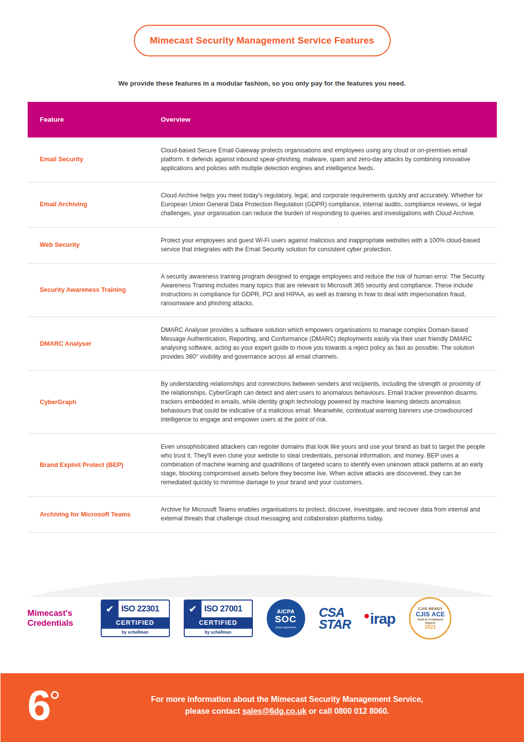Mimecast Security Management Service Features
We provide these features in a modular fashion, so you only pay for the features you need.
| Feature | Overview |
| --- | --- |
| Email Security | Cloud-based Secure Email Gateway protects organisations and employees using any cloud or on-premises email platform. It defends against inbound spear-phishing, malware, spam and zero-day attacks by combining innovative applications and policies with multiple detection engines and intelligence feeds. |
| Email Archiving | Cloud Archive helps you meet today's regulatory, legal, and corporate requirements quickly and accurately. Whether for European Union General Data Protection Regulation (GDPR) compliance, internal audits, compliance reviews, or legal challenges, your organisation can reduce the burden of responding to queries and investigations with Cloud Archive. |
| Web Security | Protect your employees and guest Wi-Fi users against malicious and inappropriate websites with a 100% cloud-based service that integrates with the Email Security solution for consistent cyber protection. |
| Security Awareness Training | A security awareness training program designed to engage employees and reduce the risk of human error. The Security Awareness Training includes many topics that are relevant to Microsoft 365 security and compliance. These include instructions in compliance for GDPR, PCI and HIPAA, as well as training in how to deal with impersonation fraud, ransomware and phishing attacks. |
| DMARC Analyser | DMARC Analyser provides a software solution which empowers organisations to manage complex Domain-based Message Authentication, Reporting, and Conformance (DMARC) deployments easily via their user friendly DMARC analysing software, acting as your expert guide to move you towards a reject policy as fast as possible. The solution provides 360° visibility and governance across all email channels. |
| CyberGraph | By understanding relationships and connections between senders and recipients, including the strength or proximity of the relationships, CyberGraph can detect and alert users to anomalous behaviours. Email tracker prevention disarms trackers embedded in emails, while identity graph technology powered by machine learning detects anomalous behaviours that could be indicative of a malicious email. Meanwhile, contextual warning banners use crowdsourced intelligence to engage and empower users at the point of risk. |
| Brand Exploit Protect (BEP) | Even unsophisticated attackers can register domains that look like yours and use your brand as bait to target the people who trust it. They'll even clone your website to steal credentials, personal information, and money. BEP uses a combination of machine learning and quadrillions of targeted scans to identify even unknown attack patterns at an early stage, blocking compromised assets before they become live. When active attacks are discovered, they can be remediated quickly to minimise damage to your brand and your customers. |
| Archiving for Microsoft Teams | Archive for Microsoft Teams enables organisations to protect, discover, investigate, and recover data from internal and external threats that challenge cloud messaging and collaboration platforms today. |
Mimecast's
Credentials
✔
ISO 22301
CERTIFIED
by schellman
✔
ISO 27001
CERTIFIED
by schellman
AICPA
SOC
aicpa.org/soc4so
CSA
STAR
irap
CJIS READY
CJIS ACE
Audit & Compliance Experts
2021
6
For more information about the Mimecast Security Management Service,
please contact sales@6dg.co.uk or call 0800 012 8060.